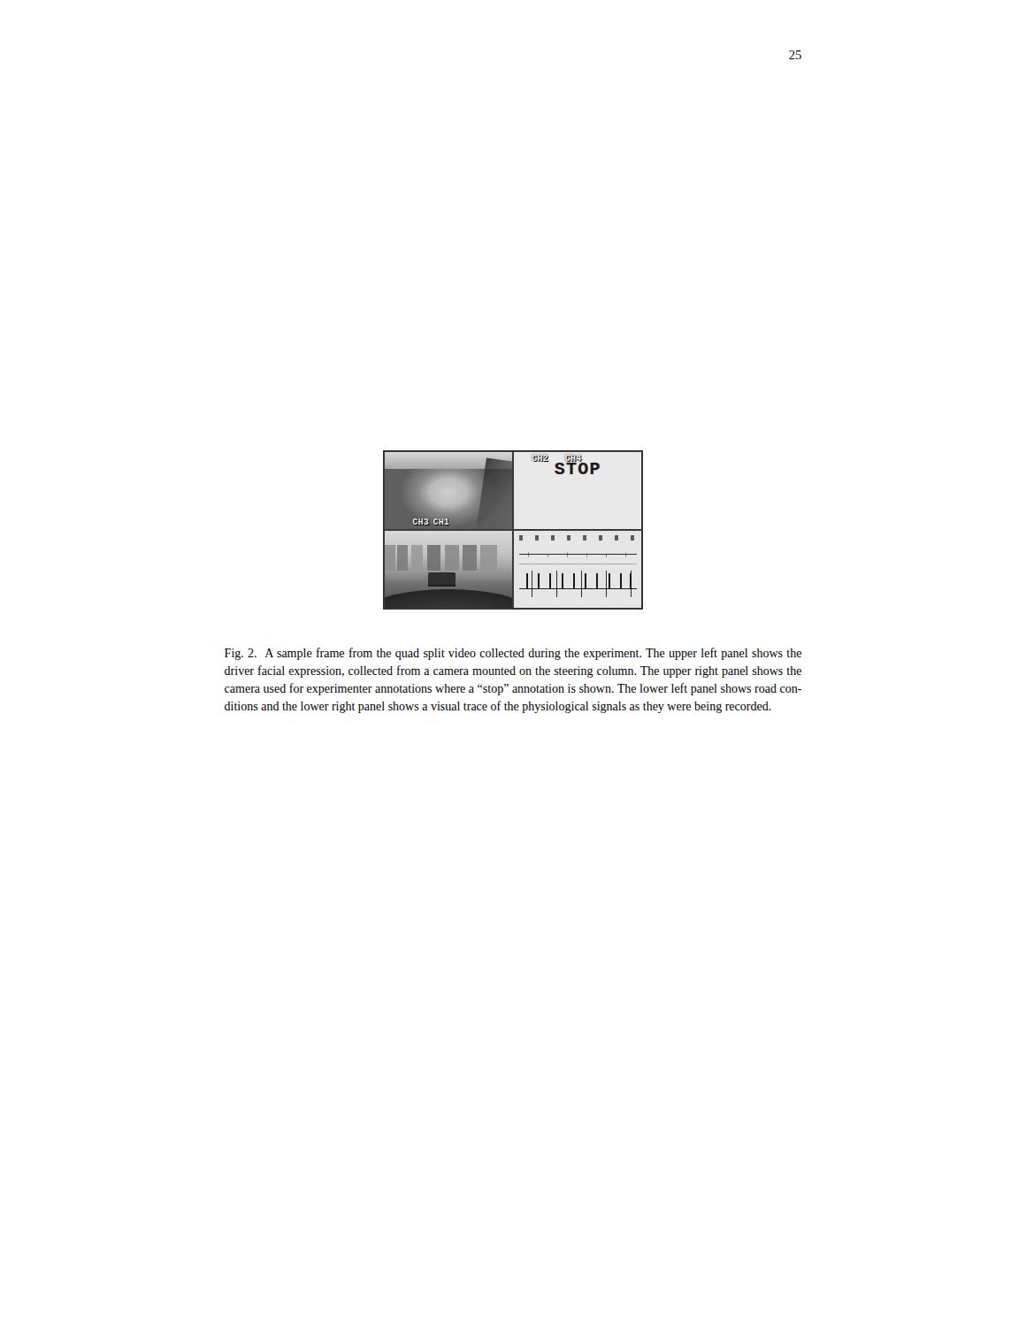25
CH1 CH3
STOP
CH2 CH4
Fig. 2. A sample frame from the quad split video collected during the experiment. The upper left panel shows the driver facial expression, collected from a camera mounted on the steering column. The upper right panel shows the camera used for experimenter annotations where a “stop” annotation is shown. The lower left panel shows road conditions and the lower right panel shows a visual trace of the physiological signals as they were being recorded.